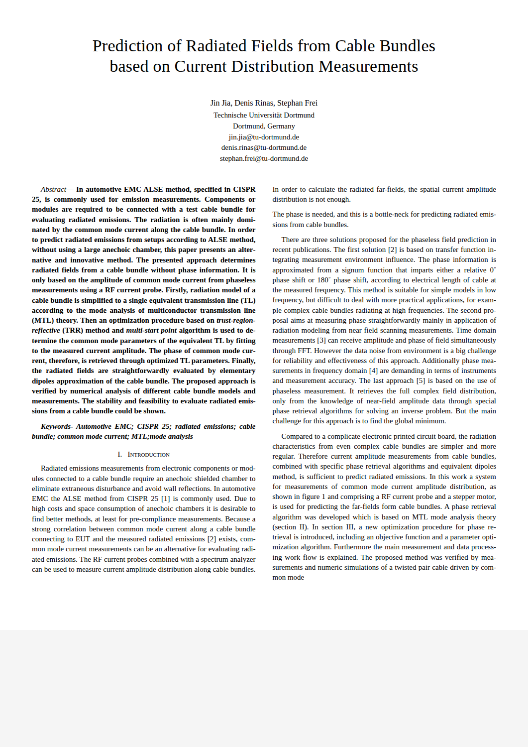Prediction of Radiated Fields from Cable Bundles
based on Current Distribution Measurements
Jin Jia, Denis Rinas, Stephan Frei
Technische Universität Dortmund
Dortmund, Germany
jin.jia@tu-dortmund.de
denis.rinas@tu-dortmund.de
stephan.frei@tu-dortmund.de
Abstract— In automotive EMC ALSE method, specified in CISPR 25, is commonly used for emission measurements. Components or modules are required to be connected with a test cable bundle for evaluating radiated emissions. The radiation is often mainly dominated by the common mode current along the cable bundle. In order to predict radiated emissions from setups according to ALSE method, without using a large anechoic chamber, this paper presents an alternative and innovative method. The presented approach determines radiated fields from a cable bundle without phase information. It is only based on the amplitude of common mode current from phaseless measurements using a RF current probe. Firstly, radiation model of a cable bundle is simplified to a single equivalent transmission line (TL) according to the mode analysis of multiconductor transmission line (MTL) theory. Then an optimization procedure based on trust-region-reflective (TRR) method and multi-start point algorithm is used to determine the common mode parameters of the equivalent TL by fitting to the measured current amplitude. The phase of common mode current, therefore, is retrieved through optimized TL parameters. Finally, the radiated fields are straightforwardly evaluated by elementary dipoles approximation of the cable bundle. The proposed approach is verified by numerical analysis of different cable bundle models and measurements. The stability and feasibility to evaluate radiated emissions from a cable bundle could be shown.
Keywords- Automotive EMC; CISPR 25; radiated emissions; cable bundle; common mode current; MTL;mode analysis
I. Introduction
Radiated emissions measurements from electronic components or modules connected to a cable bundle require an anechoic shielded chamber to eliminate extraneous disturbance and avoid wall reflections. In automotive EMC the ALSE method from CISPR 25 [1] is commonly used. Due to high costs and space consumption of anechoic chambers it is desirable to find better methods, at least for pre-compliance measurements. Because a strong correlation between common mode current along a cable bundle connecting to EUT and the measured radiated emissions [2] exists, common mode current measurements can be an alternative for evaluating radiated emissions. The RF current probes combined with a spectrum analyzer can be used to measure current amplitude distribution along cable bundles. In order to calculate the radiated far-fields, the spatial current amplitude distribution is not enough.
The phase is needed, and this is a bottle-neck for predicting radiated emissions from cable bundles.
There are three solutions proposed for the phaseless field prediction in recent publications. The first solution [2] is based on transfer function integrating measurement environment influence. The phase information is approximated from a signum function that imparts either a relative 0˚ phase shift or 180˚ phase shift, according to electrical length of cable at the measured frequency. This method is suitable for simple models in low frequency, but difficult to deal with more practical applications, for example complex cable bundles radiating at high frequencies. The second proposal aims at measuring phase straightforwardly mainly in application of radiation modeling from near field scanning measurements. Time domain measurements [3] can receive amplitude and phase of field simultaneously through FFT. However the data noise from environment is a big challenge for reliability and effectiveness of this approach. Additionally phase measurements in frequency domain [4] are demanding in terms of instruments and measurement accuracy. The last approach [5] is based on the use of phaseless measurement. It retrieves the full complex field distribution, only from the knowledge of near-field amplitude data through special phase retrieval algorithms for solving an inverse problem. But the main challenge for this approach is to find the global minimum.
Compared to a complicate electronic printed circuit board, the radiation characteristics from even complex cable bundles are simpler and more regular. Therefore current amplitude measurements from cable bundles, combined with specific phase retrieval algorithms and equivalent dipoles method, is sufficient to predict radiated emissions. In this work a system for measurements of common mode current amplitude distribution, as shown in figure 1 and comprising a RF current probe and a stepper motor, is used for predicting the far-fields form cable bundles. A phase retrieval algorithm was developed which is based on MTL mode analysis theory (section II). In section III, a new optimization procedure for phase retrieval is introduced, including an objective function and a parameter optimization algorithm. Furthermore the main measurement and data processing work flow is explained. The proposed method was verified by measurements and numeric simulations of a twisted pair cable driven by common mode